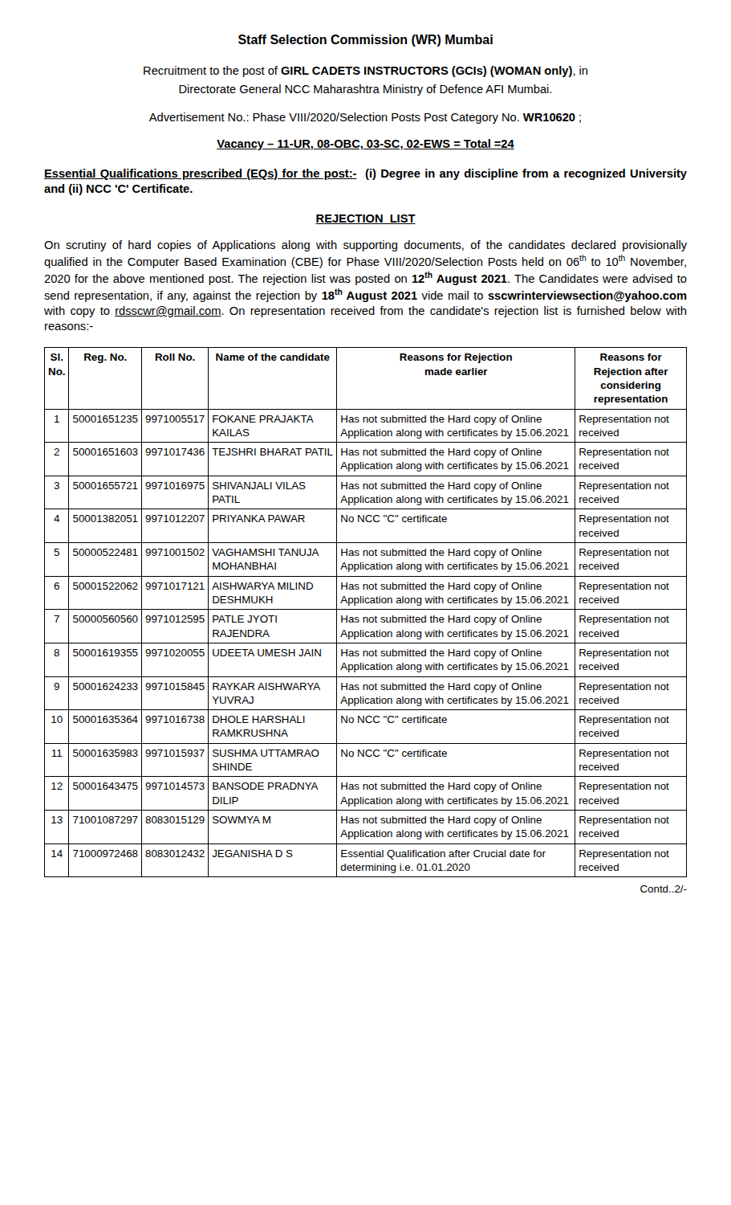Staff Selection Commission (WR) Mumbai
Recruitment to the post of GIRL CADETS INSTRUCTORS (GCIs) (WOMAN only), in
Directorate General NCC Maharashtra Ministry of Defence AFI Mumbai.
Advertisement No.: Phase VIII/2020/Selection Posts Post Category No. WR10620 ;
Vacancy – 11-UR, 08-OBC, 03-SC, 02-EWS = Total =24
Essential Qualifications prescribed (EQs) for the post:- (i) Degree in any discipline from a recognized University and (ii) NCC 'C' Certificate.
REJECTION LIST
On scrutiny of hard copies of Applications along with supporting documents, of the candidates declared provisionally qualified in the Computer Based Examination (CBE) for Phase VIII/2020/Selection Posts held on 06th to 10th November, 2020 for the above mentioned post. The rejection list was posted on 12th August 2021. The Candidates were advised to send representation, if any, against the rejection by 18th August 2021 vide mail to sscwrinterviewsection@yahoo.com with copy to rdsscwr@gmail.com. On representation received from the candidate's rejection list is furnished below with reasons:-
| Sl. No. | Reg. No. | Roll No. | Name of the candidate | Reasons for Rejection made earlier | Reasons for Rejection after considering representation |
| --- | --- | --- | --- | --- | --- |
| 1 | 50001651235 | 9971005517 | FOKANE PRAJAKTA KAILAS | Has not submitted the Hard copy of Online Application along with certificates by 15.06.2021 | Representation not received |
| 2 | 50001651603 | 9971017436 | TEJSHRI BHARAT PATIL | Has not submitted the Hard copy of Online Application along with certificates by 15.06.2021 | Representation not received |
| 3 | 50001655721 | 9971016975 | SHIVANJALI VILAS PATIL | Has not submitted the Hard copy of Online Application along with certificates by 15.06.2021 | Representation not received |
| 4 | 50001382051 | 9971012207 | PRIYANKA PAWAR | No NCC "C" certificate | Representation not received |
| 5 | 50000522481 | 9971001502 | VAGHAMSHI TANUJA MOHANBHAI | Has not submitted the Hard copy of Online Application along with certificates by 15.06.2021 | Representation not received |
| 6 | 50001522062 | 9971017121 | AISHWARYA MILIND DESHMUKH | Has not submitted the Hard copy of Online Application along with certificates by 15.06.2021 | Representation not received |
| 7 | 50000560560 | 9971012595 | PATLE JYOTI RAJENDRA | Has not submitted the Hard copy of Online Application along with certificates by 15.06.2021 | Representation not received |
| 8 | 50001619355 | 9971020055 | UDEETA UMESH JAIN | Has not submitted the Hard copy of Online Application along with certificates by 15.06.2021 | Representation not received |
| 9 | 50001624233 | 9971015845 | RAYKAR AISHWARYA YUVRAJ | Has not submitted the Hard copy of Online Application along with certificates by 15.06.2021 | Representation not received |
| 10 | 50001635364 | 9971016738 | DHOLE HARSHALI RAMKRUSHNA | No NCC "C" certificate | Representation not received |
| 11 | 50001635983 | 9971015937 | SUSHMA UTTAMRAO SHINDE | No NCC "C" certificate | Representation not received |
| 12 | 50001643475 | 9971014573 | BANSODE PRADNYA DILIP | Has not submitted the Hard copy of Online Application along with certificates by 15.06.2021 | Representation not received |
| 13 | 71001087297 | 8083015129 | SOWMYA M | Has not submitted the Hard copy of Online Application along with certificates by 15.06.2021 | Representation not received |
| 14 | 71000972468 | 8083012432 | JEGANISHA D S | Essential Qualification after Crucial date for determining i.e. 01.01.2020 | Representation not received |
Contd..2/-